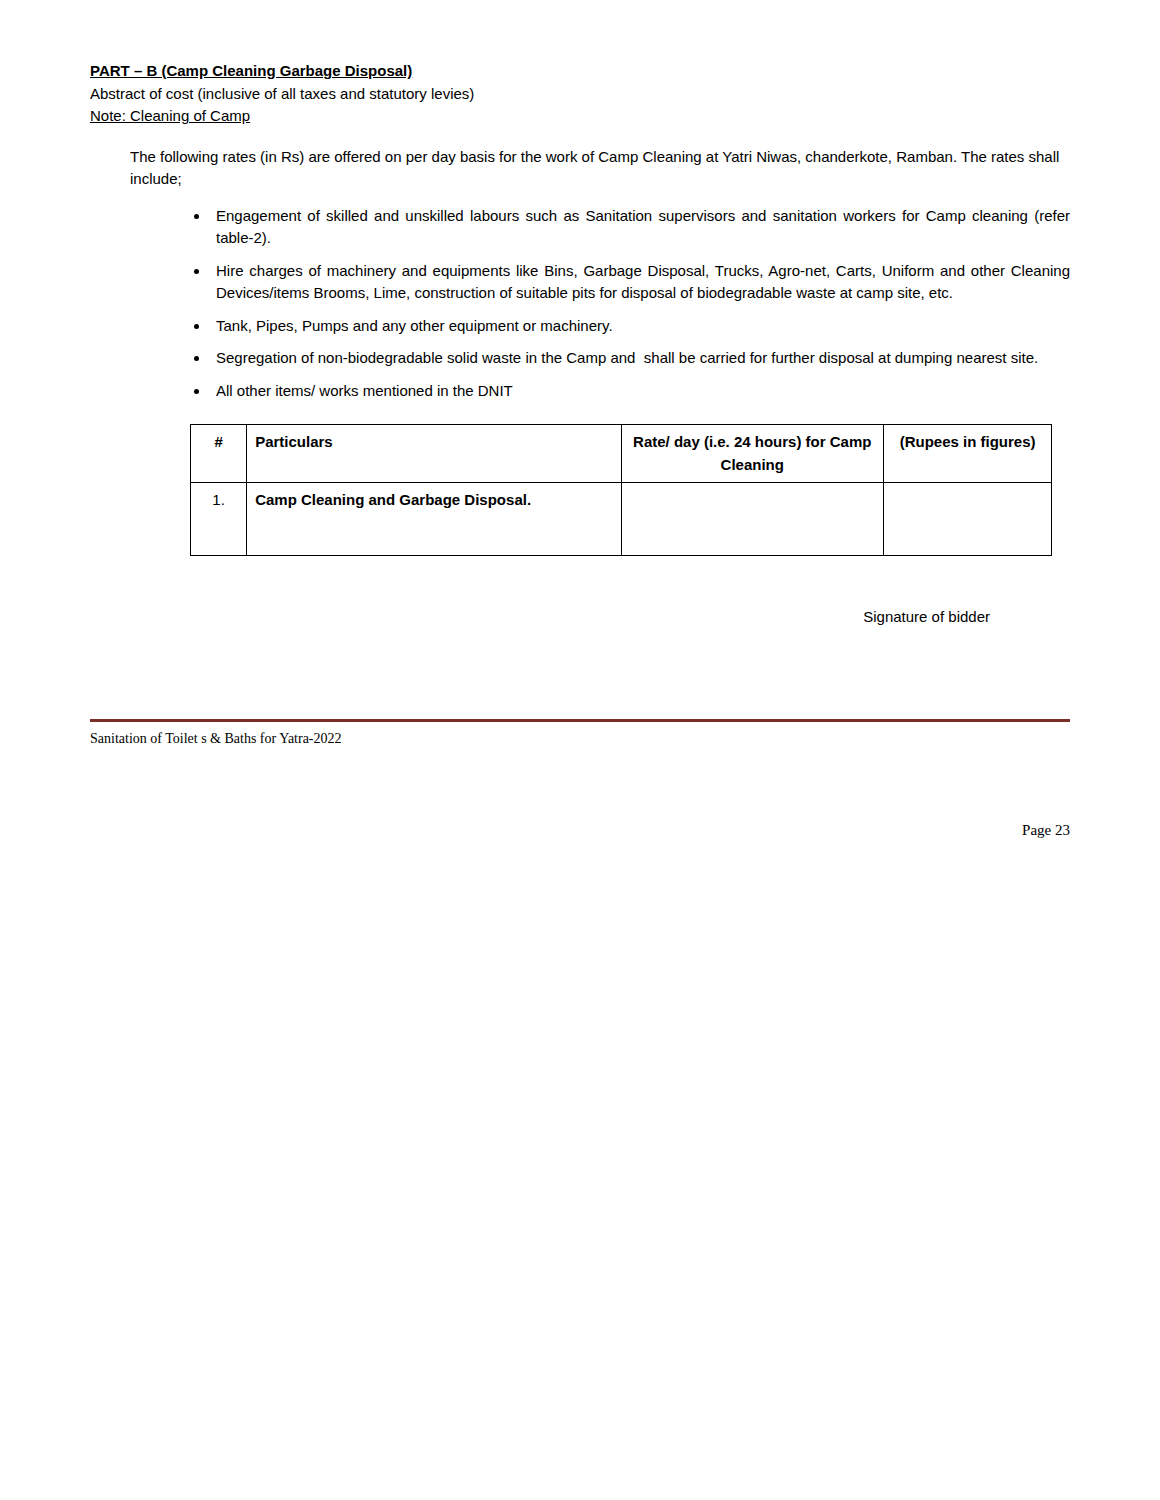PART – B (Camp Cleaning Garbage Disposal)
Abstract of cost (inclusive of all taxes and statutory levies)
Note: Cleaning of Camp
The following rates (in Rs) are offered on per day basis for the work of Camp Cleaning at Yatri Niwas, chanderkote, Ramban. The rates shall include;
Engagement of skilled and unskilled labours such as Sanitation supervisors and sanitation workers for Camp cleaning (refer table-2).
Hire charges of machinery and equipments like Bins, Garbage Disposal, Trucks, Agro-net, Carts, Uniform and other Cleaning Devices/items Brooms, Lime, construction of suitable pits for disposal of biodegradable waste at camp site, etc.
Tank, Pipes, Pumps and any other equipment or machinery.
Segregation of non-biodegradable solid waste in the Camp and shall be carried for further disposal at dumping nearest site.
All other items/ works mentioned in the DNIT
| # | Particulars | Rate/ day (i.e. 24 hours) for Camp Cleaning | (Rupees in figures) |
| --- | --- | --- | --- |
| 1. | Camp Cleaning and Garbage Disposal. | | |
Signature of bidder
Sanitation of Toilet s & Baths for Yatra-2022
Page 23